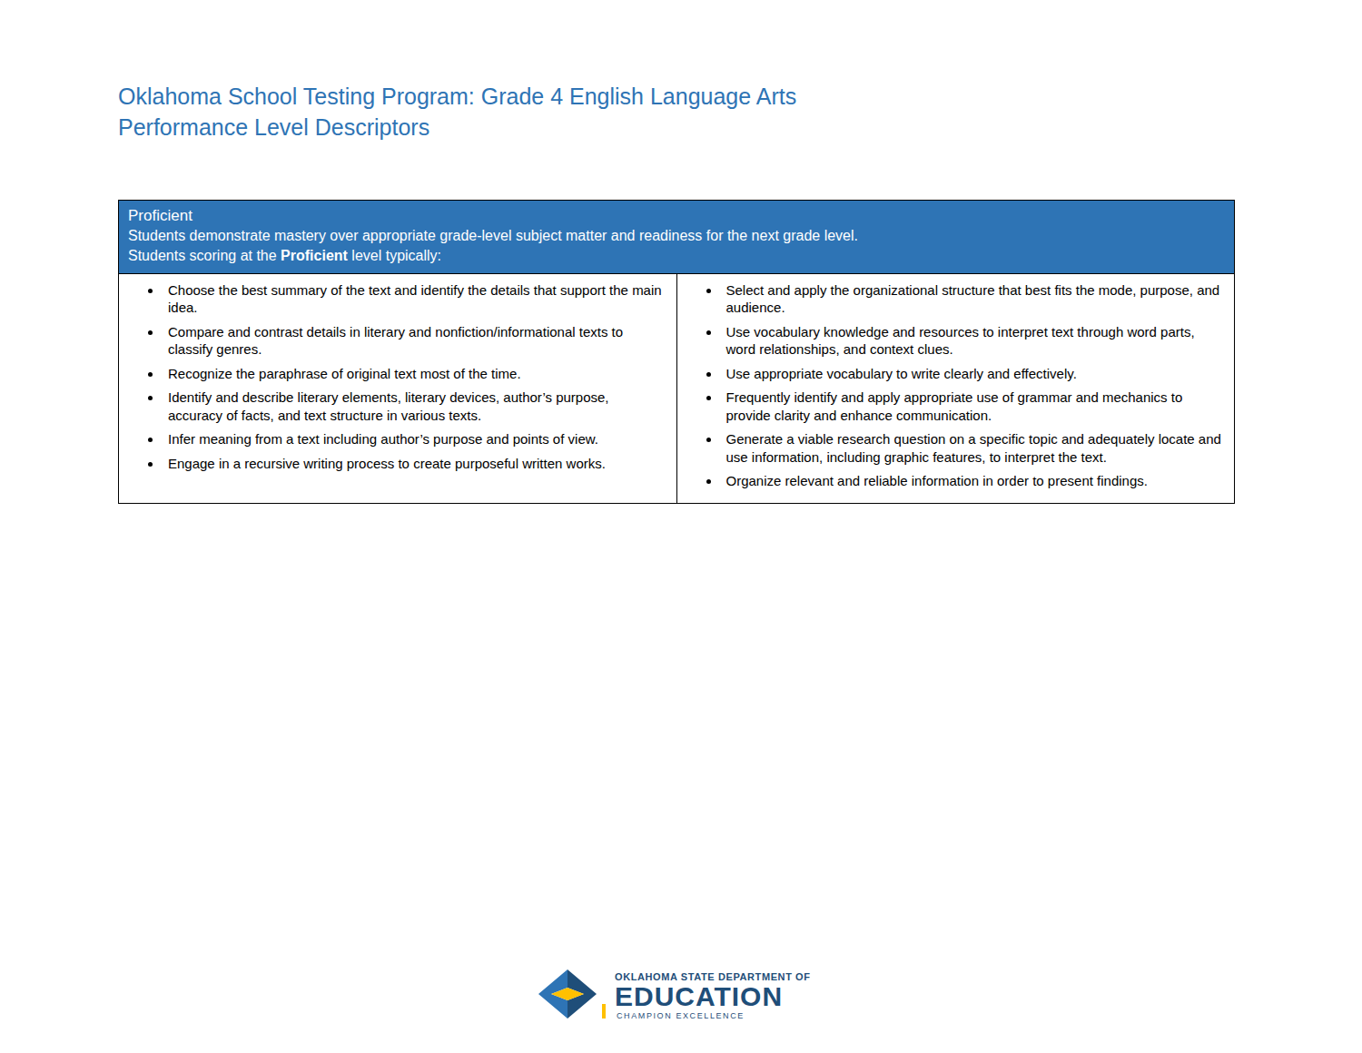Oklahoma School Testing Program: Grade 4 English Language Arts Performance Level Descriptors
| Proficient Students demonstrate mastery over appropriate grade-level subject matter and readiness for the next grade level. Students scoring at the Proficient level typically: |
| --- |
| Choose the best summary of the text and identify the details that support the main idea. Compare and contrast details in literary and nonfiction/informational texts to classify genres. Recognize the paraphrase of original text most of the time. Identify and describe literary elements, literary devices, author’s purpose, accuracy of facts, and text structure in various texts. Infer meaning from a text including author’s purpose and points of view. Engage in a recursive writing process to create purposeful written works. | Select and apply the organizational structure that best fits the mode, purpose, and audience. Use vocabulary knowledge and resources to interpret text through word parts, word relationships, and context clues. Use appropriate vocabulary to write clearly and effectively. Frequently identify and apply appropriate use of grammar and mechanics to provide clarity and enhance communication. Generate a viable research question on a specific topic and adequately locate and use information, including graphic features, to interpret the text. Organize relevant and reliable information in order to present findings. |
OKLAHOMA STATE DEPARTMENT OF EDUCATION CHAMPION EXCELLENCE